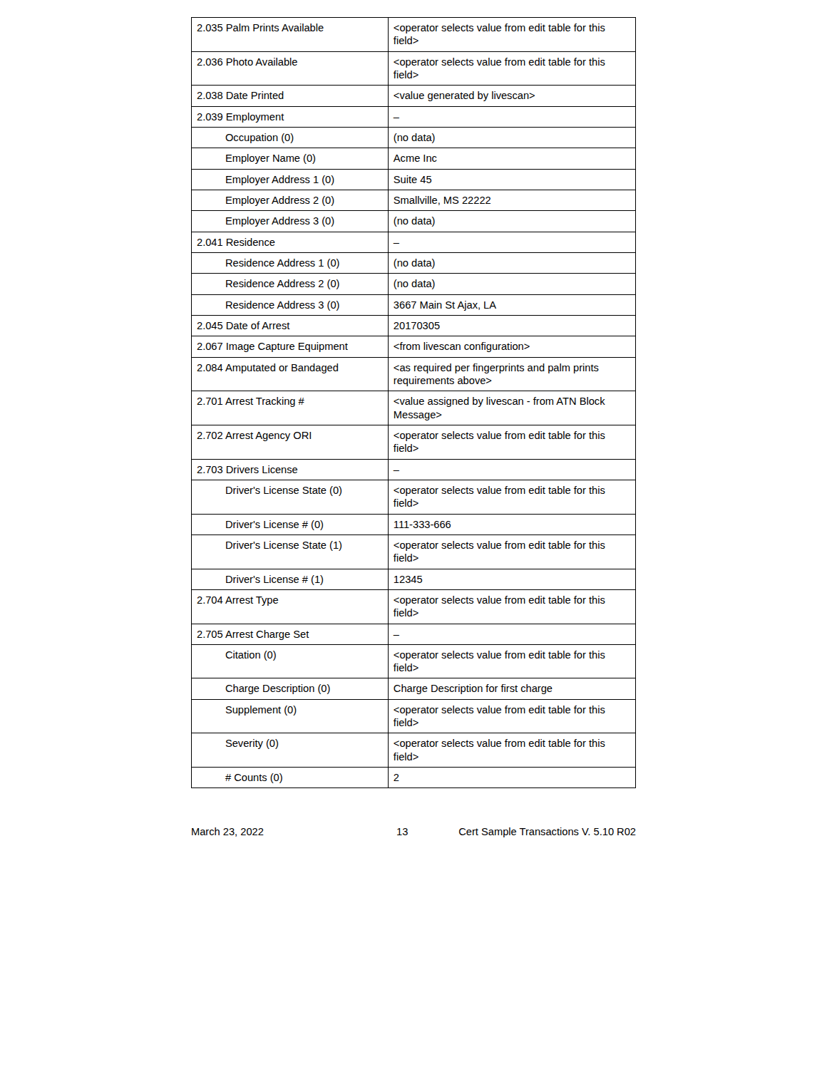| 2.035 Palm Prints Available | <operator selects value from edit table for this field> |
| 2.036 Photo Available | <operator selects value from edit table for this field> |
| 2.038 Date Printed | <value generated by livescan> |
| 2.039 Employment | – |
| Occupation (0) | (no data) |
| Employer Name (0) | Acme Inc |
| Employer Address 1 (0) | Suite 45 |
| Employer Address 2 (0) | Smallville, MS 22222 |
| Employer Address 3 (0) | (no data) |
| 2.041 Residence | – |
| Residence Address 1 (0) | (no data) |
| Residence Address 2 (0) | (no data) |
| Residence Address 3 (0) | 3667 Main St Ajax, LA |
| 2.045 Date of Arrest | 20170305 |
| 2.067 Image Capture Equipment | <from livescan configuration> |
| 2.084 Amputated or Bandaged | <as required per fingerprints and palm prints requirements above> |
| 2.701 Arrest Tracking # | <value assigned by livescan - from ATN Block Message> |
| 2.702 Arrest Agency ORI | <operator selects value from edit table for this field> |
| 2.703 Drivers License | – |
| Driver's License State (0) | <operator selects value from edit table for this field> |
| Driver's License # (0) | 111-333-666 |
| Driver's License State (1) | <operator selects value from edit table for this field> |
| Driver's License # (1) | 12345 |
| 2.704 Arrest Type | <operator selects value from edit table for this field> |
| 2.705 Arrest Charge Set | – |
| Citation (0) | <operator selects value from edit table for this field> |
| Charge Description (0) | Charge Description for first charge |
| Supplement (0) | <operator selects value from edit table for this field> |
| Severity (0) | <operator selects value from edit table for this field> |
| # Counts (0) | 2 |
March 23, 2022
13
Cert Sample Transactions V. 5.10 R02